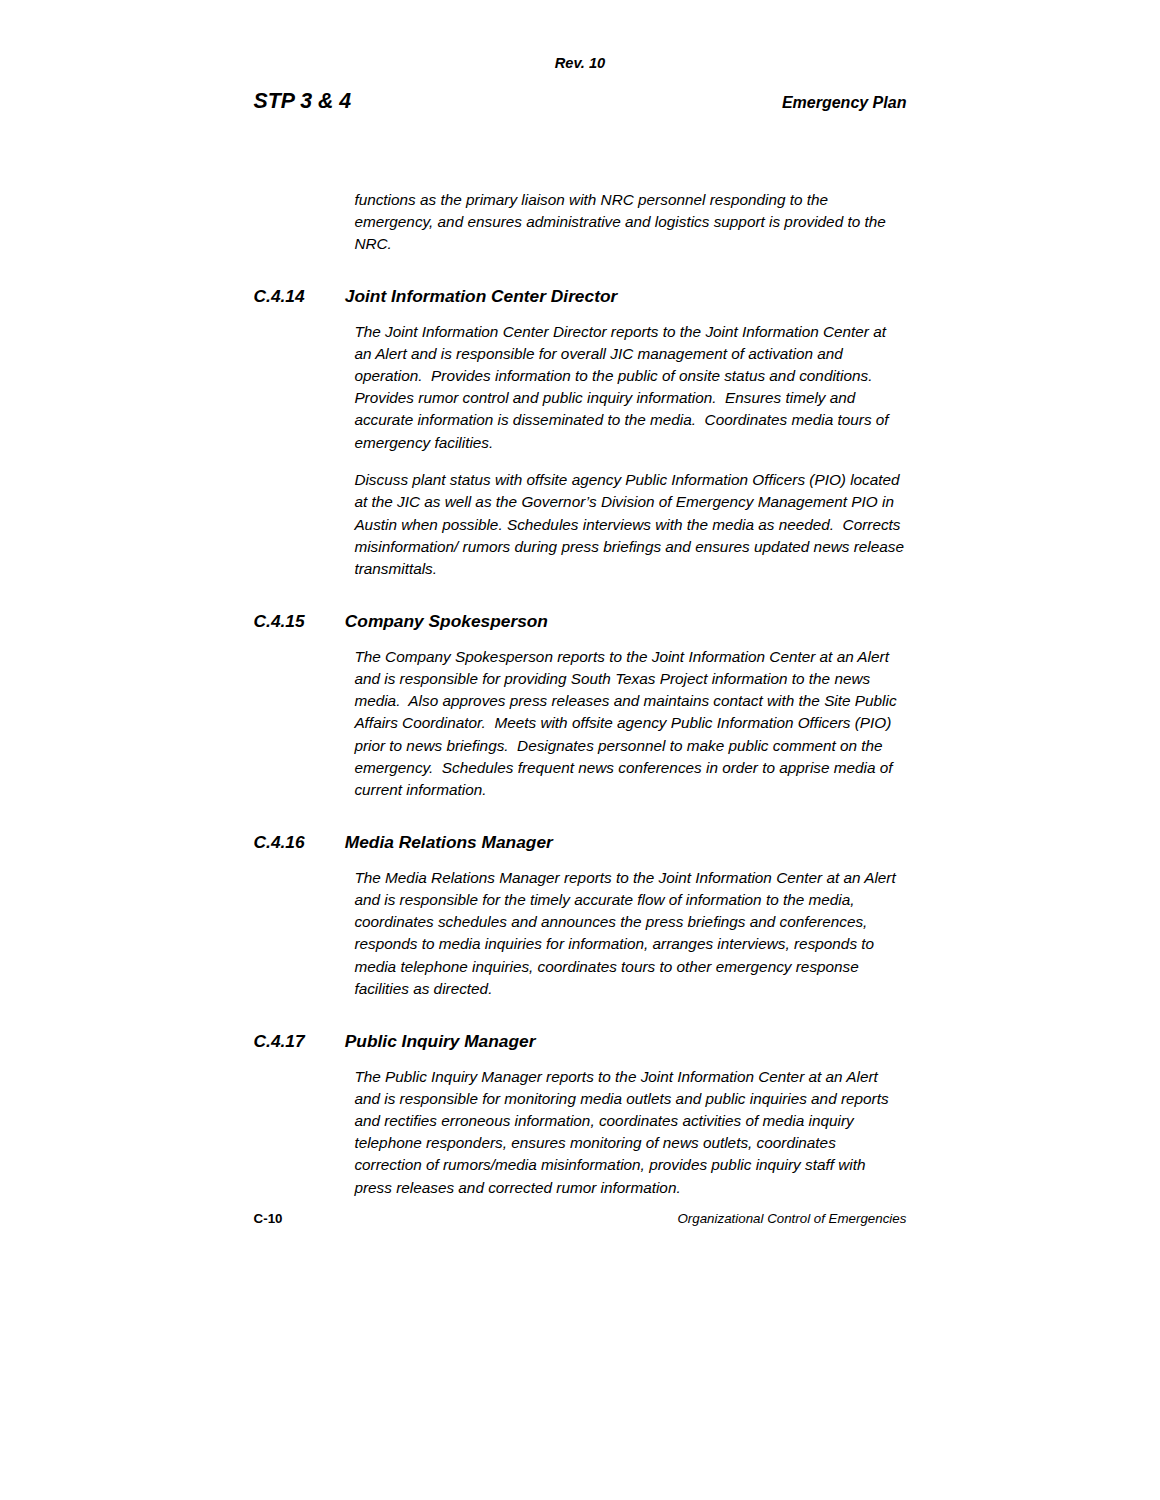Rev. 10
STP 3 & 4
Emergency Plan
functions as the primary liaison with NRC personnel responding to the emergency, and ensures administrative and logistics support is provided to the NRC.
C.4.14 Joint Information Center Director
The Joint Information Center Director reports to the Joint Information Center at an Alert and is responsible for overall JIC management of activation and operation. Provides information to the public of onsite status and conditions. Provides rumor control and public inquiry information. Ensures timely and accurate information is disseminated to the media. Coordinates media tours of emergency facilities.
Discuss plant status with offsite agency Public Information Officers (PIO) located at the JIC as well as the Governor’s Division of Emergency Management PIO in Austin when possible. Schedules interviews with the media as needed. Corrects misinformation/ rumors during press briefings and ensures updated news release transmittals.
C.4.15 Company Spokesperson
The Company Spokesperson reports to the Joint Information Center at an Alert and is responsible for providing South Texas Project information to the news media. Also approves press releases and maintains contact with the Site Public Affairs Coordinator. Meets with offsite agency Public Information Officers (PIO) prior to news briefings. Designates personnel to make public comment on the emergency. Schedules frequent news conferences in order to apprise media of current information.
C.4.16 Media Relations Manager
The Media Relations Manager reports to the Joint Information Center at an Alert and is responsible for the timely accurate flow of information to the media, coordinates schedules and announces the press briefings and conferences, responds to media inquiries for information, arranges interviews, responds to media telephone inquiries, coordinates tours to other emergency response facilities as directed.
C.4.17 Public Inquiry Manager
The Public Inquiry Manager reports to the Joint Information Center at an Alert and is responsible for monitoring media outlets and public inquiries and reports and rectifies erroneous information, coordinates activities of media inquiry telephone responders, ensures monitoring of news outlets, coordinates correction of rumors/media misinformation, provides public inquiry staff with press releases and corrected rumor information.
C-10
Organizational Control of Emergencies